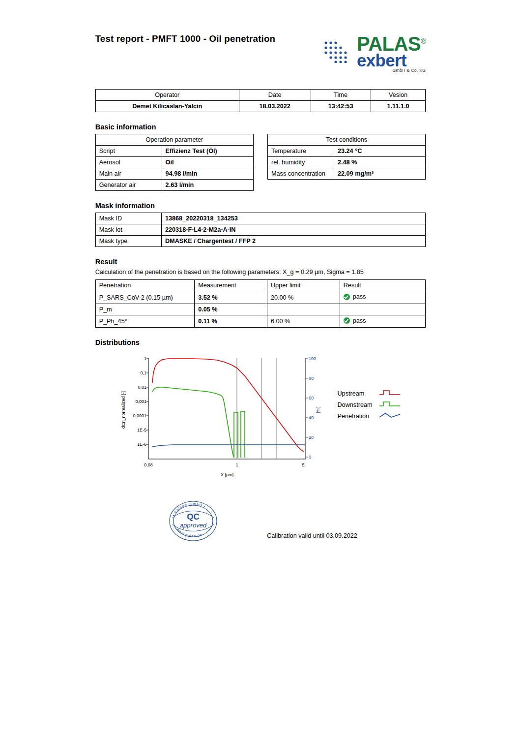Test report - PMFT 1000 - Oil penetration
PALAS®
exbert
GmbH & Co. KG
| Operator | Date | Time | Vesion |
| Demet Kilicaslan-Yalcin | 18.03.2022 | 13:42:53 | 1.11.1.0 |
Basic information
| Operation parameter |
| Script | Effizienz Test (Öl) |
| Aerosol | Oil |
| Main air | 94.98 l/min |
| Generator air | 2.63 l/min |
| Test conditions |
| Temperature | 23.24 °C |
| rel. humidity | 2.48 % |
| Mass concentration | 22.09 mg/m³ |
Mask information
| Mask ID | 13868_20220318_134253 |
| Mask lot | 220318-F-L4-2-M2a-A-IN |
| Mask type | DMASKE / Chargentest / FFP 2 |
Result
Calculation of the penetration is based on the following parameters: X_g = 0.29 µm, Sigma = 1.85
| Penetration | Measurement | Upper limit | Result |
| --- | --- | --- | --- |
| P_SARS_CoV-2 (0.15 µm) | 3.52 % | 20.00 % | pass |
| P_m | 0.05 % | | |
| P_Ph_45° | 0.11 % | 6.00 % | pass |
Distributions
1 0,1 0,01 0,001 0,0001 1E-5 1E-6 100 80 60 40 20 0 dCn_normalized [-] [%] 0,08 1 5 X [µm]
| Upstream | |
| Downstream | |
| Penetration | |
• Palas® GmbH • www.palas.de QC approved
Calibration valid until 03.09.2022